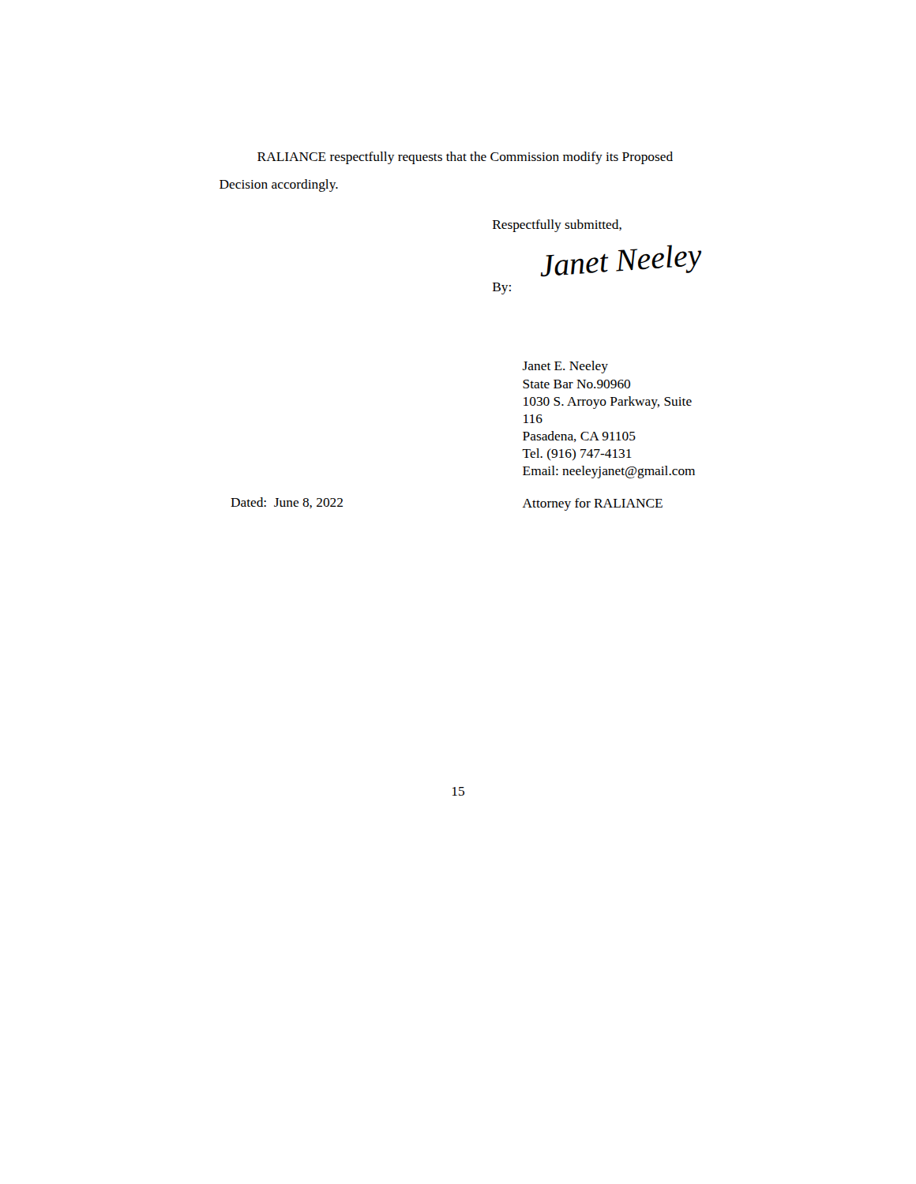RALIANCE respectfully requests that the Commission modify its Proposed Decision accordingly.
Respectfully submitted,
Janet Neeley By:
Janet E. Neeley
State Bar No.90960
1030 S. Arroyo Parkway, Suite 116
Pasadena, CA 91105
Tel. (916) 747-4131
Email: neeleyjanet@gmail.com
Attorney for RALIANCE
Dated: June 8, 2022
15